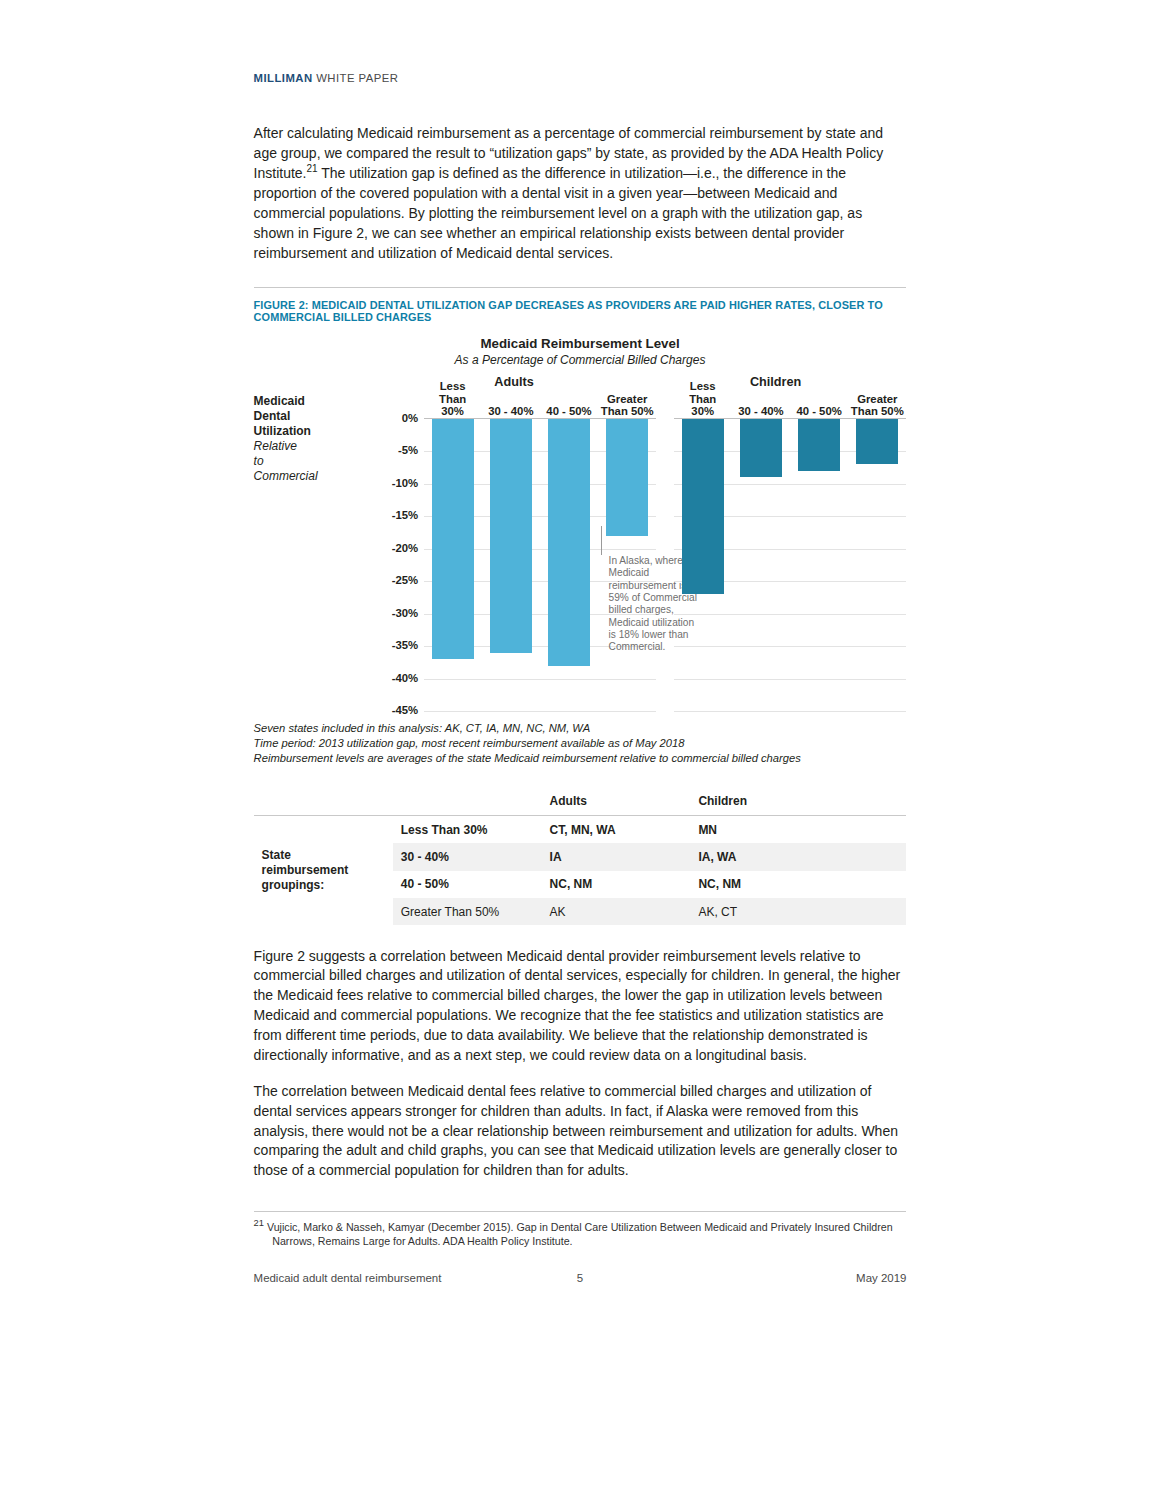MILLIMAN WHITE PAPER
After calculating Medicaid reimbursement as a percentage of commercial reimbursement by state and age group, we compared the result to “utilization gaps” by state, as provided by the ADA Health Policy Institute.21 The utilization gap is defined as the difference in utilization—i.e., the difference in the proportion of the covered population with a dental visit in a given year—between Medicaid and commercial populations. By plotting the reimbursement level on a graph with the utilization gap, as shown in Figure 2, we can see whether an empirical relationship exists between dental provider reimbursement and utilization of Medicaid dental services.
FIGURE 2: MEDICAID DENTAL UTILIZATION GAP DECREASES AS PROVIDERS ARE PAID HIGHER RATES, CLOSER TO COMMERCIAL BILLED CHARGES
Medicaid Reimbursement Level
As a Percentage of Commercial Billed Charges
Adults
Children
Medicaid
Dental
Utilization
Relative
to
Commercial
0%
-5%
-10%
-15%
-20%
-25%
-30%
-35%
-40%
-45%
Less Than
30%
30 - 40%
40 - 50%
Greater
Than 50%
In Alaska, where Medicaid reimbursement is 59% of Commercial billed charges, Medicaid utilization is 18% lower than Commercial.
Less Than
30%
30 - 40%
40 - 50%
Greater
Than 50%
Seven states included in this analysis: AK, CT, IA, MN, NC, NM, WA
Time period: 2013 utilization gap, most recent reimbursement available as of May 2018
Reimbursement levels are averages of the state Medicaid reimbursement relative to commercial billed charges
| | | Adults | Children |
| --- | --- | --- | --- |
| State reimbursement groupings: | Less Than 30% | CT, MN, WA | MN |
| 30 - 40% | IA | IA, WA |
| 40 - 50% | NC, NM | NC, NM |
| Greater Than 50% | AK | AK, CT |
Figure 2 suggests a correlation between Medicaid dental provider reimbursement levels relative to commercial billed charges and utilization of dental services, especially for children. In general, the higher the Medicaid fees relative to commercial billed charges, the lower the gap in utilization levels between Medicaid and commercial populations. We recognize that the fee statistics and utilization statistics are from different time periods, due to data availability. We believe that the relationship demonstrated is directionally informative, and as a next step, we could review data on a longitudinal basis.
The correlation between Medicaid dental fees relative to commercial billed charges and utilization of dental services appears stronger for children than adults. In fact, if Alaska were removed from this analysis, there would not be a clear relationship between reimbursement and utilization for adults. When comparing the adult and child graphs, you can see that Medicaid utilization levels are generally closer to those of a commercial population for children than for adults.
21 Vujicic, Marko & Nasseh, Kamyar (December 2015). Gap in Dental Care Utilization Between Medicaid and Privately Insured Children Narrows, Remains Large for Adults. ADA Health Policy Institute.
Medicaid adult dental reimbursement
5
May 2019